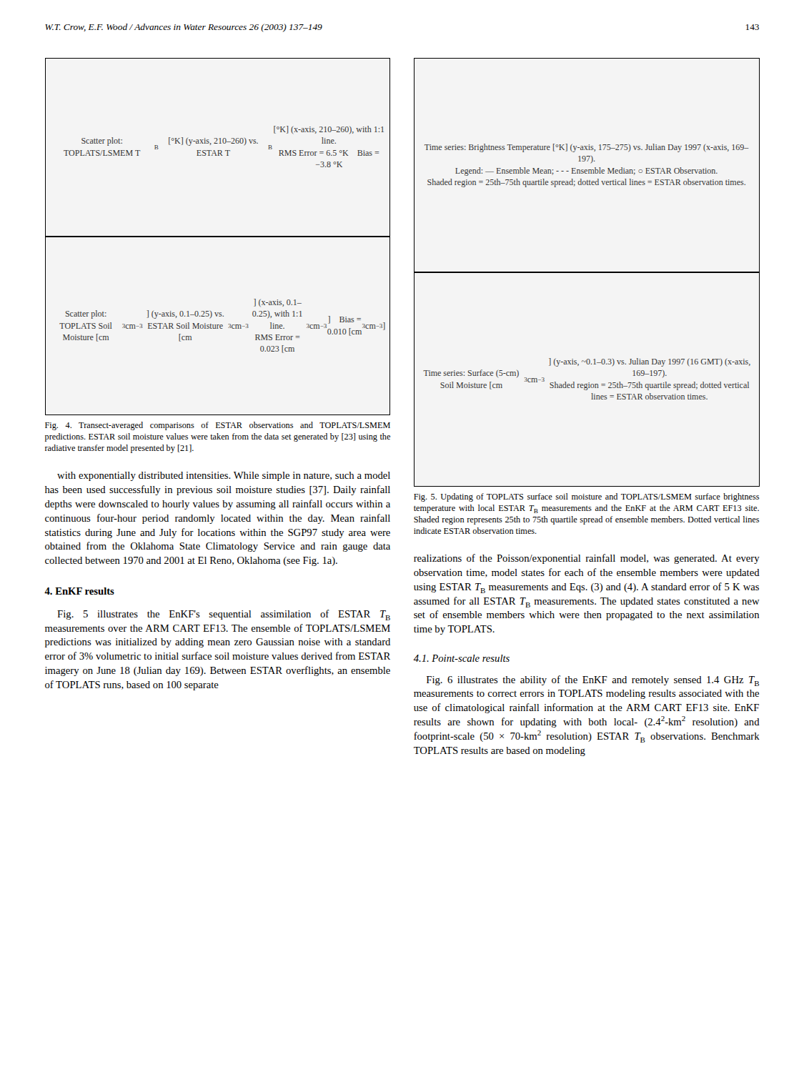W.T. Crow, E.F. Wood / Advances in Water Resources 26 (2003) 137–149 143
Scatter plot: TOPLATS/LSMEM TB [°K] (y-axis, 210–260) vs. ESTAR TB [°K] (x-axis, 210–260), with 1:1 line.
RMS Error = 6.5 °K Bias = −3.8 °K
Scatter plot: TOPLATS Soil Moisture [cm3 cm−3] (y-axis, 0.1–0.25) vs. ESTAR Soil Moisture [cm3 cm−3] (x-axis, 0.1–0.25), with 1:1 line.
RMS Error = 0.023 [cm3 cm−3] Bias = 0.010 [cm3 cm−3]
Fig. 4. Transect-averaged comparisons of ESTAR observations and TOPLATS/LSMEM predictions. ESTAR soil moisture values were taken from the data set generated by [23] using the radiative transfer model presented by [21].
with exponentially distributed intensities. While simple in nature, such a model has been used successfully in previous soil moisture studies [37]. Daily rainfall depths were downscaled to hourly values by assuming all rainfall occurs within a continuous four-hour period randomly located within the day. Mean rainfall statistics during June and July for locations within the SGP97 study area were obtained from the Oklahoma State Climatology Service and rain gauge data collected between 1970 and 2001 at El Reno, Oklahoma (see Fig. 1a).
4. EnKF results
Fig. 5 illustrates the EnKF's sequential assimilation of ESTAR TB measurements over the ARM CART EF13. The ensemble of TOPLATS/LSMEM predictions was initialized by adding mean zero Gaussian noise with a standard error of 3% volumetric to initial surface soil moisture values derived from ESTAR imagery on June 18 (Julian day 169). Between ESTAR overflights, an ensemble of TOPLATS runs, based on 100 separate
Time series: Brightness Temperature [°K] (y-axis, 175–275) vs. Julian Day 1997 (x-axis, 169–197).
Legend: — Ensemble Mean; - - - Ensemble Median; ○ ESTAR Observation.
Shaded region = 25th–75th quartile spread; dotted vertical lines = ESTAR observation times.
Time series: Surface (5-cm) Soil Moisture [cm3 cm−3] (y-axis, ~0.1–0.3) vs. Julian Day 1997 (16 GMT) (x-axis, 169–197).
Shaded region = 25th–75th quartile spread; dotted vertical lines = ESTAR observation times.
Fig. 5. Updating of TOPLATS surface soil moisture and TOPLATS/LSMEM surface brightness temperature with local ESTAR TB measurements and the EnKF at the ARM CART EF13 site. Shaded region represents 25th to 75th quartile spread of ensemble members. Dotted vertical lines indicate ESTAR observation times.
realizations of the Poisson/exponential rainfall model, was generated. At every observation time, model states for each of the ensemble members were updated using ESTAR TB measurements and Eqs. (3) and (4). A standard error of 5 K was assumed for all ESTAR TB measurements. The updated states constituted a new set of ensemble members which were then propagated to the next assimilation time by TOPLATS.
4.1. Point-scale results
Fig. 6 illustrates the ability of the EnKF and remotely sensed 1.4 GHz TB measurements to correct errors in TOPLATS modeling results associated with the use of climatological rainfall information at the ARM CART EF13 site. EnKF results are shown for updating with both local- (2.42-km2 resolution) and footprint-scale (50 × 70-km2 resolution) ESTAR TB observations. Benchmark TOPLATS results are based on modeling